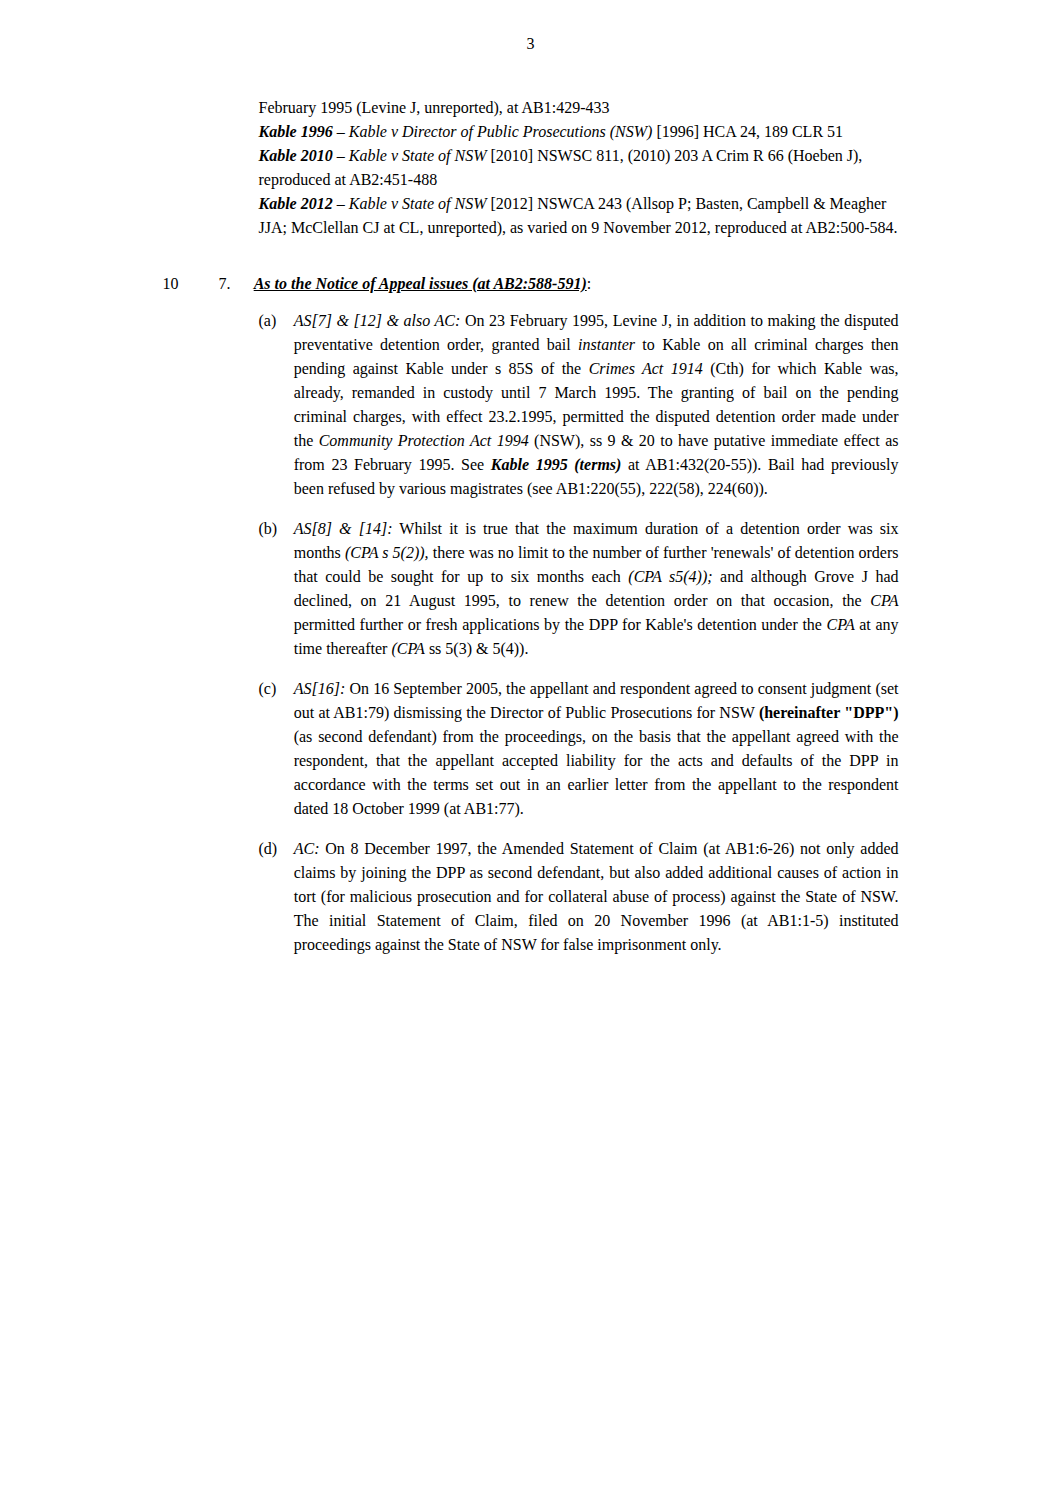3
February 1995 (Levine J, unreported), at AB1:429-433
Kable 1996 – Kable v Director of Public Prosecutions (NSW) [1996] HCA 24, 189 CLR 51
Kable 2010 – Kable v State of NSW [2010] NSWSC 811, (2010) 203 A Crim R 66 (Hoeben J), reproduced at AB2:451-488
Kable 2012 – Kable v State of NSW [2012] NSWCA 243 (Allsop P; Basten, Campbell & Meagher JJA; McClellan CJ at CL, unreported), as varied on 9 November 2012, reproduced at AB2:500-584.
10
7.
As to the Notice of Appeal issues (at AB2:588-591):
(a)
AS[7] & [12] & also AC: On 23 February 1995, Levine J, in addition to making the disputed preventative detention order, granted bail instanter to Kable on all criminal charges then pending against Kable under s 85S of the Crimes Act 1914 (Cth) for which Kable was, already, remanded in custody until 7 March 1995. The granting of bail on the pending criminal charges, with effect 23.2.1995, permitted the disputed detention order made under the Community Protection Act 1994 (NSW), ss 9 & 20 to have putative immediate effect as from 23 February 1995. See Kable 1995 (terms) at AB1:432(20-55)). Bail had previously been refused by various magistrates (see AB1:220(55), 222(58), 224(60)).
(b)
AS[8] & [14]: Whilst it is true that the maximum duration of a detention order was six months (CPA s 5(2)), there was no limit to the number of further 'renewals' of detention orders that could be sought for up to six months each (CPA s5(4)); and although Grove J had declined, on 21 August 1995, to renew the detention order on that occasion, the CPA permitted further or fresh applications by the DPP for Kable's detention under the CPA at any time thereafter (CPA ss 5(3) & 5(4)).
(c)
AS[16]: On 16 September 2005, the appellant and respondent agreed to consent judgment (set out at AB1:79) dismissing the Director of Public Prosecutions for NSW (hereinafter "DPP") (as second defendant) from the proceedings, on the basis that the appellant agreed with the respondent, that the appellant accepted liability for the acts and defaults of the DPP in accordance with the terms set out in an earlier letter from the appellant to the respondent dated 18 October 1999 (at AB1:77).
(d)
AC: On 8 December 1997, the Amended Statement of Claim (at AB1:6-26) not only added claims by joining the DPP as second defendant, but also added additional causes of action in tort (for malicious prosecution and for collateral abuse of process) against the State of NSW. The initial Statement of Claim, filed on 20 November 1996 (at AB1:1-5) instituted proceedings against the State of NSW for false imprisonment only.